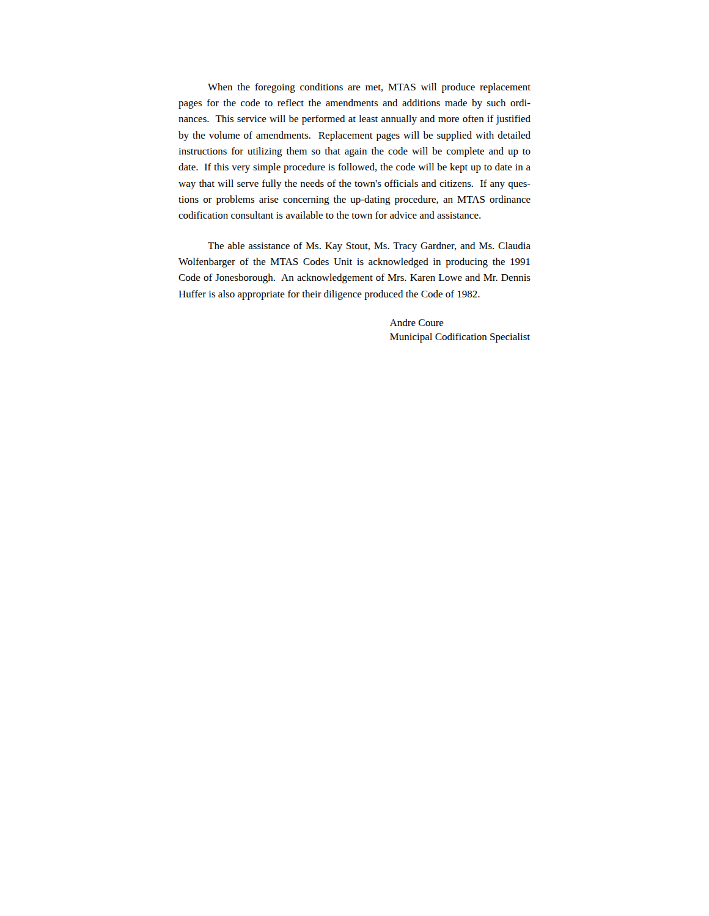When the foregoing conditions are met, MTAS will produce replacement pages for the code to reflect the amendments and additions made by such ordinances. This service will be performed at least annually and more often if justified by the volume of amendments. Replacement pages will be supplied with detailed instructions for utilizing them so that again the code will be complete and up to date. If this very simple procedure is followed, the code will be kept up to date in a way that will serve fully the needs of the town's officials and citizens. If any questions or problems arise concerning the up-dating procedure, an MTAS ordinance codification consultant is available to the town for advice and assistance.
The able assistance of Ms. Kay Stout, Ms. Tracy Gardner, and Ms. Claudia Wolfenbarger of the MTAS Codes Unit is acknowledged in producing the 1991 Code of Jonesborough. An acknowledgement of Mrs. Karen Lowe and Mr. Dennis Huffer is also appropriate for their diligence produced the Code of 1982.
Andre Coure
Municipal Codification Specialist